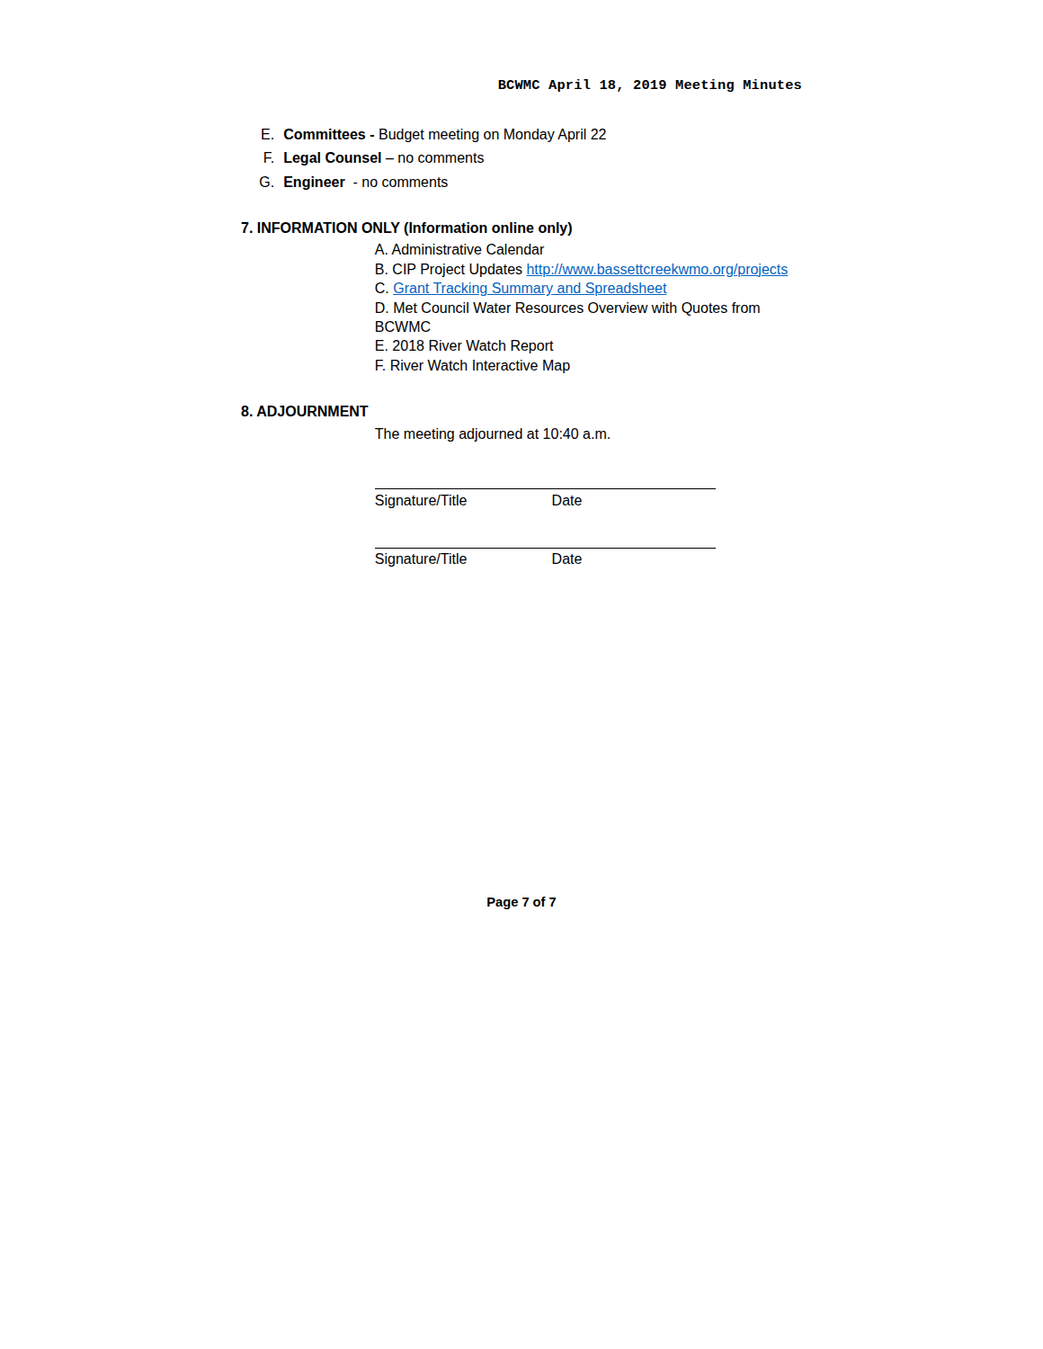BCWMC April 18, 2019 Meeting Minutes
Committees - Budget meeting on Monday April 22
Legal Counsel – no comments
Engineer - no comments
7. INFORMATION ONLY (Information online only)
A. Administrative Calendar
B. CIP Project Updates http://www.bassettcreekwmo.org/projects
C. Grant Tracking Summary and Spreadsheet
D. Met Council Water Resources Overview with Quotes from BCWMC
E. 2018 River Watch Report
F. River Watch Interactive Map
8. ADJOURNMENT
The meeting adjourned at 10:40 a.m.
Signature/Title Date
Signature/Title Date
Page 7 of 7